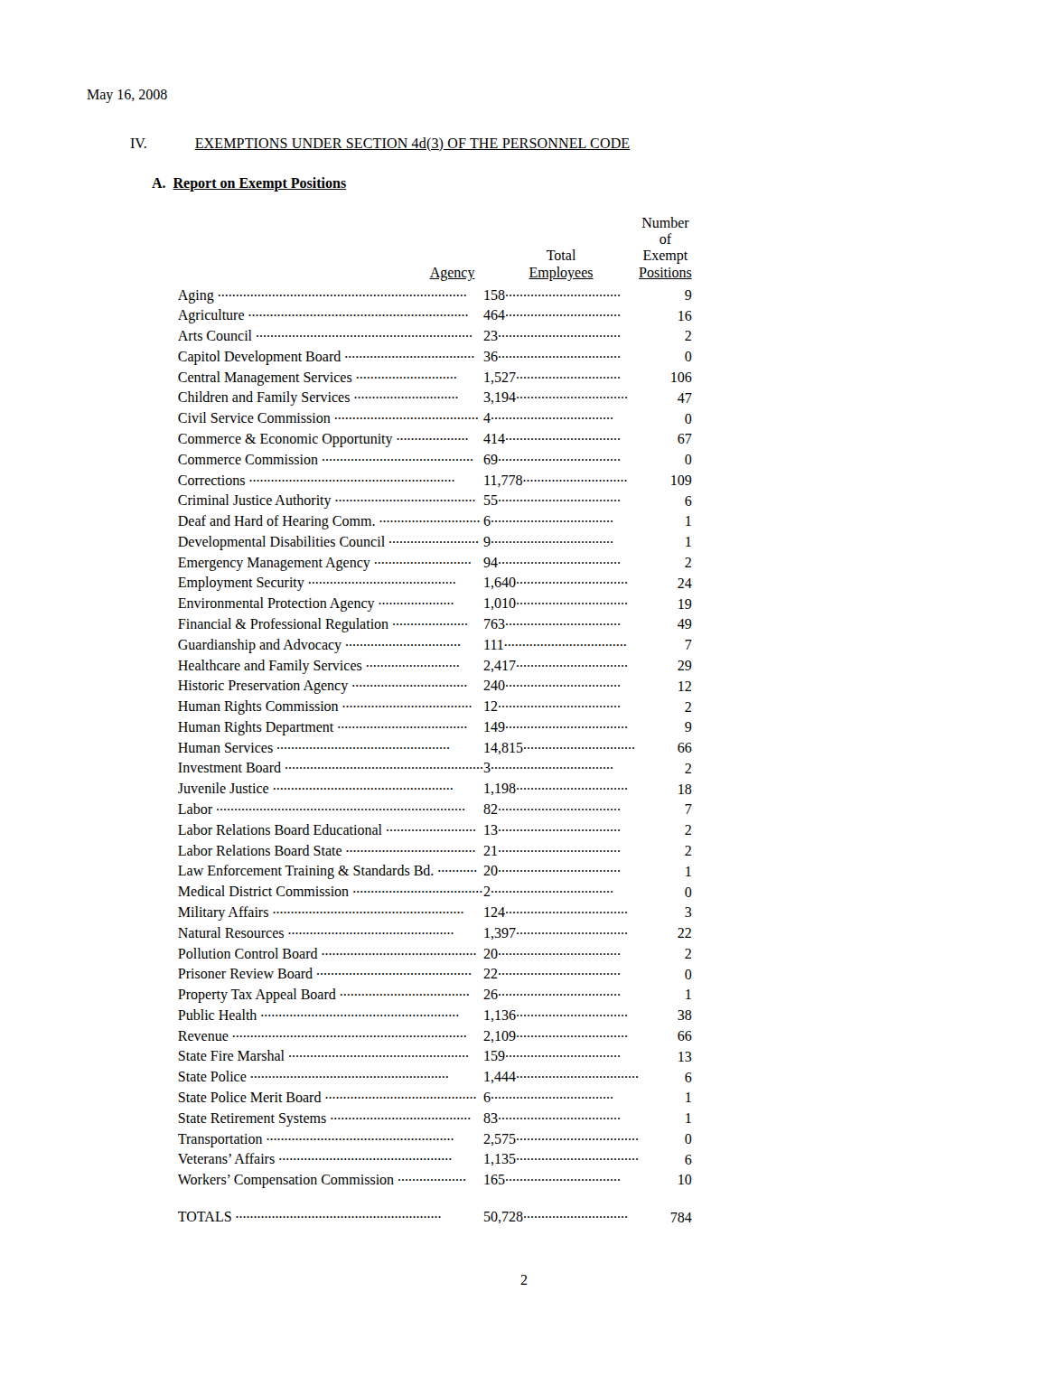May 16, 2008
IV. EXEMPTIONS UNDER SECTION 4d(3) OF THE PERSONNEL CODE
A. Report on Exempt Positions
| Agency | Total Employees | Number of Exempt Positions |
| --- | --- | --- |
| Aging ..................................................................... | 158 ................................ | 9 |
| Agriculture ............................................................. | 464 ................................ | 16 |
| Arts Council ............................................................ | 23 .................................. | 2 |
| Capitol Development Board .................................... | 36 .................................. | 0 |
| Central Management Services ............................ | 1,527 ............................. | 106 |
| Children and Family Services ............................. | 3,194 ............................... | 47 |
| Civil Service Commission ........................................ | 4 .................................. | 0 |
| Commerce & Economic Opportunity .................... | 414 ................................ | 67 |
| Commerce Commission .......................................... | 69 .................................. | 0 |
| Corrections ......................................................... | 11,778 ............................. | 109 |
| Criminal Justice Authority ....................................... | 55 .................................. | 6 |
| Deaf and Hard of Hearing Comm. ............................ | 6 .................................. | 1 |
| Developmental Disabilities Council ......................... | 9 .................................. | 1 |
| Emergency Management Agency ........................... | 94 .................................. | 2 |
| Employment Security ......................................... | 1,640 ............................... | 24 |
| Environmental Protection Agency ..................... | 1,010 ............................... | 19 |
| Financial & Professional Regulation ..................... | 763 ................................ | 49 |
| Guardianship and Advocacy ................................ | 111 .................................. | 7 |
| Healthcare and Family Services .......................... | 2,417 ............................... | 29 |
| Historic Preservation Agency ................................ | 240 ................................ | 12 |
| Human Rights Commission .................................... | 12 .................................. | 2 |
| Human Rights Department .................................... | 149 .................................. | 9 |
| Human Services ................................................ | 14,815 ............................... | 66 |
| Investment Board ....................................................... | 3 .................................. | 2 |
| Juvenile Justice .................................................. | 1,198 ............................... | 18 |
| Labor ..................................................................... | 82 .................................. | 7 |
| Labor Relations Board Educational ......................... | 13 .................................. | 2 |
| Labor Relations Board State .................................... | 21 .................................. | 2 |
| Law Enforcement Training & Standards Bd. ........... | 20 .................................. | 1 |
| Medical District Commission .................................... | 2 .................................. | 0 |
| Military Affairs ..................................................... | 124 .................................. | 3 |
| Natural Resources .............................................. | 1,397 ............................... | 22 |
| Pollution Control Board ........................................... | 20 .................................. | 2 |
| Prisoner Review Board ........................................... | 22 .................................. | 0 |
| Property Tax Appeal Board .................................... | 26 .................................. | 1 |
| Public Health ....................................................... | 1,136 ............................... | 38 |
| Revenue ................................................................. | 2,109 ............................... | 66 |
| State Fire Marshal .................................................. | 159 ................................ | 13 |
| State Police ....................................................... | 1,444 .................................. | 6 |
| State Police Merit Board .......................................... | 6 .................................. | 1 |
| State Retirement Systems ....................................... | 83 .................................. | 1 |
| Transportation .................................................... | 2,575 .................................. | 0 |
| Veterans’ Affairs ................................................ | 1,135 .................................. | 6 |
| Workers’ Compensation Commission ................... | 165 ................................ | 10 |
| TOTALS ......................................................... | 50,728 ............................. | 784 |
2